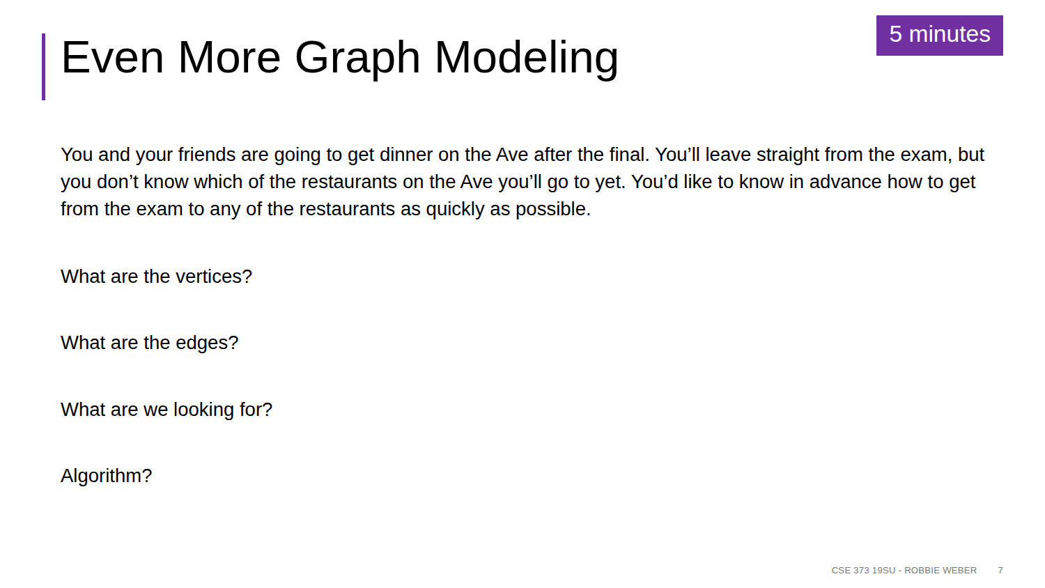5 minutes
Even More Graph Modeling
You and your friends are going to get dinner on the Ave after the final. You’ll leave straight from the exam, but you don’t know which of the restaurants on the Ave you’ll go to yet. You’d like to know in advance how to get from the exam to any of the restaurants as quickly as possible.
What are the vertices?
What are the edges?
What are we looking for?
Algorithm?
CSE 373 19SU - ROBBIE WEBER 7